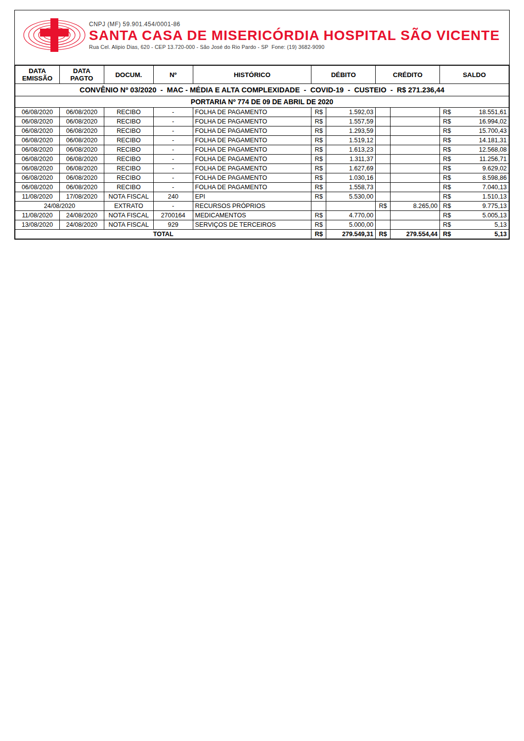CNPJ (MF) 59.901.454/0001-86
SANTA CASA DE MISERICÓRDIA HOSPITAL SÃO VICENTE
Rua Cel. Alipio Dias, 620 - CEP 13.720-000 - São José do Rio Pardo - SP Fone: (19) 3682-9090
| CONVÊNIO Nº 03/2020 - MAC - MÉDIA E ALTA COMPLEXIDADE - COVID-19 - CUSTEIO - R$ 271.236,44 |
| PORTARIA Nº 774 DE 09 DE ABRIL DE 2020 |
| DATA EMISSÃO | DATA PAGTO | DOCUM. | Nº | HISTÓRICO | DÉBITO | CRÉDITO | SALDO |
| 06/08/2020 | 06/08/2020 | RECIBO | - | FOLHA DE PAGAMENTO | R$ | 1.592,03 | | | R$ 18.551,61 |
| 06/08/2020 | 06/08/2020 | RECIBO | - | FOLHA DE PAGAMENTO | R$ | 1.557,59 | | | R$ 16.994,02 |
| 06/08/2020 | 06/08/2020 | RECIBO | - | FOLHA DE PAGAMENTO | R$ | 1.293,59 | | | R$ 15.700,43 |
| 06/08/2020 | 06/08/2020 | RECIBO | - | FOLHA DE PAGAMENTO | R$ | 1.519,12 | | | R$ 14.181,31 |
| 06/08/2020 | 06/08/2020 | RECIBO | - | FOLHA DE PAGAMENTO | R$ | 1.613,23 | | | R$ 12.568,08 |
| 06/08/2020 | 06/08/2020 | RECIBO | - | FOLHA DE PAGAMENTO | R$ | 1.311,37 | | | R$ 11.256,71 |
| 06/08/2020 | 06/08/2020 | RECIBO | - | FOLHA DE PAGAMENTO | R$ | 1.627,69 | | | R$ 9.629,02 |
| 06/08/2020 | 06/08/2020 | RECIBO | - | FOLHA DE PAGAMENTO | R$ | 1.030,16 | | | R$ 8.598,86 |
| 06/08/2020 | 06/08/2020 | RECIBO | - | FOLHA DE PAGAMENTO | R$ | 1.558,73 | | | R$ 7.040,13 |
| 11/08/2020 | 17/08/2020 | NOTA FISCAL | 240 | EPI | R$ | 5.530,00 | | | R$ 1.510,13 |
| 24/08/2020 | EXTRATO | - | RECURSOS PRÓPRIOS | | | R$ | 8.265,00 | R$ 9.775,13 |
| 11/08/2020 | 24/08/2020 | NOTA FISCAL | 2700164 | MEDICAMENTOS | R$ | 4.770,00 | | | R$ 5.005,13 |
| 13/08/2020 | 24/08/2020 | NOTA FISCAL | 929 | SERVIÇOS DE TERCEIROS | R$ | 5.000,00 | | | R$ 5,13 |
| TOTAL | R$ | 279.549,31 | R$ | 279.554,44 | R$ 5,13 |